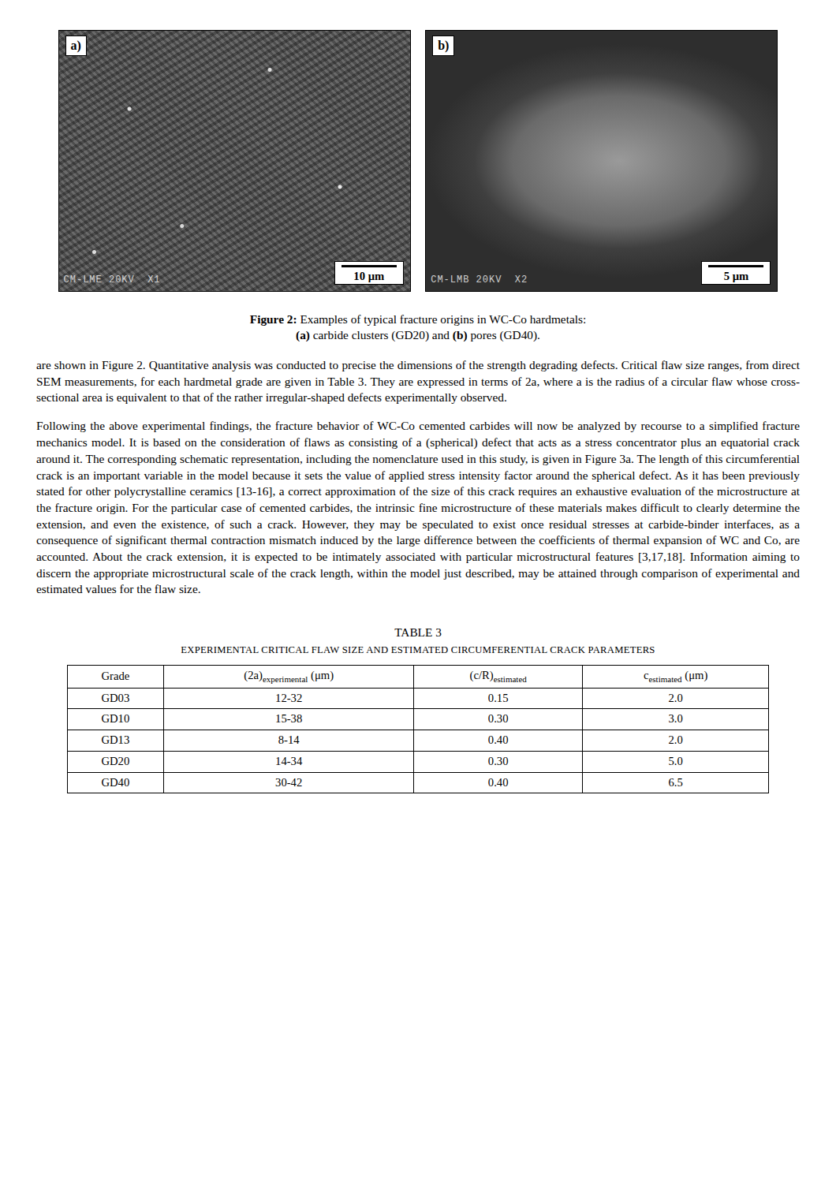a) CM-LME 20KV X1 10 μm
b) CM-LMB 20KV X2 5 μm
Figure 2: Examples of typical fracture origins in WC-Co hardmetals:
(a) carbide clusters (GD20) and (b) pores (GD40).
are shown in Figure 2. Quantitative analysis was conducted to precise the dimensions of the strength degrading defects. Critical flaw size ranges, from direct SEM measurements, for each hardmetal grade are given in Table 3. They are expressed in terms of 2a, where a is the radius of a circular flaw whose cross-sectional area is equivalent to that of the rather irregular-shaped defects experimentally observed.
Following the above experimental findings, the fracture behavior of WC-Co cemented carbides will now be analyzed by recourse to a simplified fracture mechanics model. It is based on the consideration of flaws as consisting of a (spherical) defect that acts as a stress concentrator plus an equatorial crack around it. The corresponding schematic representation, including the nomenclature used in this study, is given in Figure 3a. The length of this circumferential crack is an important variable in the model because it sets the value of applied stress intensity factor around the spherical defect. As it has been previously stated for other polycrystalline ceramics [13-16], a correct approximation of the size of this crack requires an exhaustive evaluation of the microstructure at the fracture origin. For the particular case of cemented carbides, the intrinsic fine microstructure of these materials makes difficult to clearly determine the extension, and even the existence, of such a crack. However, they may be speculated to exist once residual stresses at carbide-binder interfaces, as a consequence of significant thermal contraction mismatch induced by the large difference between the coefficients of thermal expansion of WC and Co, are accounted. About the crack extension, it is expected to be intimately associated with particular microstructural features [3,17,18]. Information aiming to discern the appropriate microstructural scale of the crack length, within the model just described, may be attained through comparison of experimental and estimated values for the flaw size.
TABLE 3
EXPERIMENTAL CRITICAL FLAW SIZE AND ESTIMATED CIRCUMFERENTIAL CRACK PARAMETERS
| Grade | (2a) experimental ( μ m) | (c/R) estimated | c estimated ( μ m) |
| --- | --- | --- | --- |
| GD03 | 12-32 | 0.15 | 2.0 |
| GD10 | 15-38 | 0.30 | 3.0 |
| GD13 | 8-14 | 0.40 | 2.0 |
| GD20 | 14-34 | 0.30 | 5.0 |
| GD40 | 30-42 | 0.40 | 6.5 |